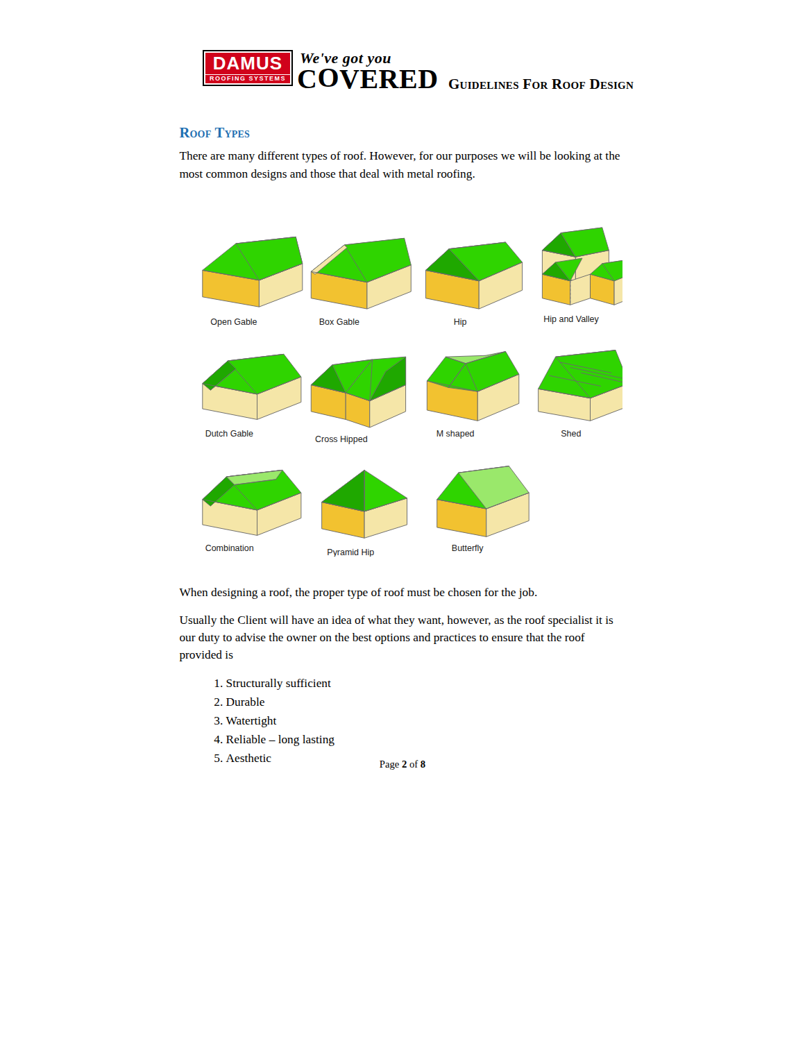DAMUS
ROOFING SYSTEMS
We've got you
COVERED
Guidelines For Roof Design
Roof Types
There are many different types of roof. However, for our purposes we will be looking at the most common designs and those that deal with metal roofing.
Open Gable Box Gable Hip Hip and Valley Dutch Gable Cross Hipped M shaped Shed Combination Pyramid Hip Butterfly
When designing a roof, the proper type of roof must be chosen for the job.
Usually the Client will have an idea of what they want, however, as the roof specialist it is our duty to advise the owner on the best options and practices to ensure that the roof provided is
Structurally sufficient
Durable
Watertight
Reliable – long lasting
Aesthetic
Page 2 of 8